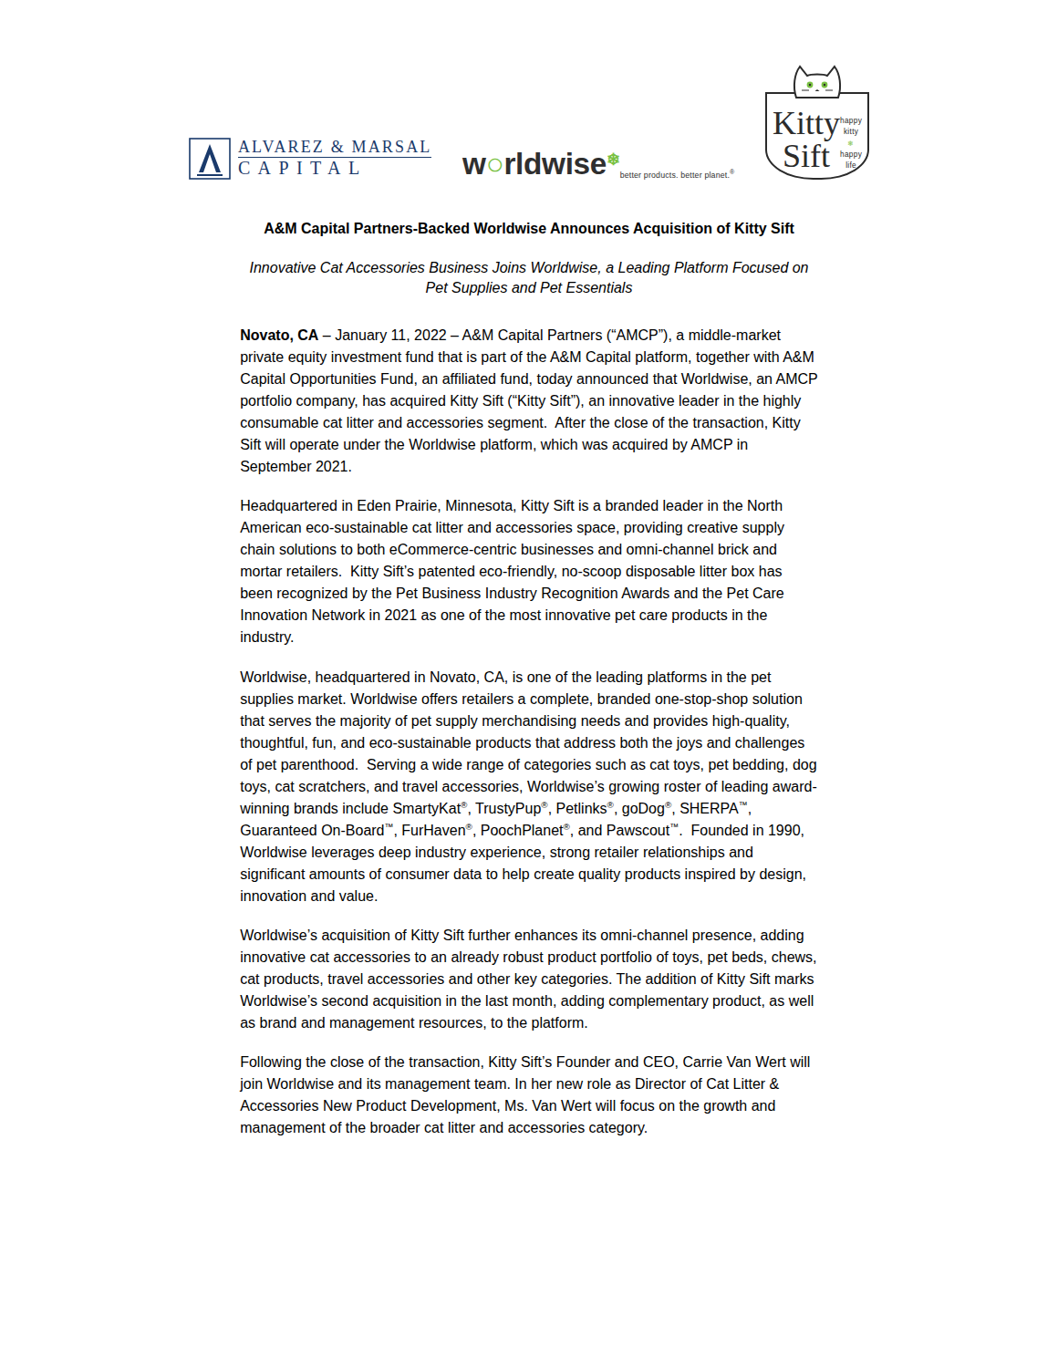ALVAREZ & MARSAL
CAPITAL
w○rldwise❄
better products. better planet.®
Kitty Sift
happy kitty ❄ happy life
A&M Capital Partners-Backed Worldwise Announces Acquisition of Kitty Sift
Innovative Cat Accessories Business Joins Worldwise, a Leading Platform Focused on Pet Supplies and Pet Essentials
Novato, CA – January 11, 2022 – A&M Capital Partners (“AMCP”), a middle-market private equity investment fund that is part of the A&M Capital platform, together with A&M Capital Opportunities Fund, an affiliated fund, today announced that Worldwise, an AMCP portfolio company, has acquired Kitty Sift (“Kitty Sift”), an innovative leader in the highly consumable cat litter and accessories segment. After the close of the transaction, Kitty Sift will operate under the Worldwise platform, which was acquired by AMCP in September 2021.
Headquartered in Eden Prairie, Minnesota, Kitty Sift is a branded leader in the North American eco-sustainable cat litter and accessories space, providing creative supply chain solutions to both eCommerce-centric businesses and omni-channel brick and mortar retailers. Kitty Sift’s patented eco-friendly, no-scoop disposable litter box has been recognized by the Pet Business Industry Recognition Awards and the Pet Care Innovation Network in 2021 as one of the most innovative pet care products in the industry.
Worldwise, headquartered in Novato, CA, is one of the leading platforms in the pet supplies market. Worldwise offers retailers a complete, branded one-stop-shop solution that serves the majority of pet supply merchandising needs and provides high-quality, thoughtful, fun, and eco-sustainable products that address both the joys and challenges of pet parenthood. Serving a wide range of categories such as cat toys, pet bedding, dog toys, cat scratchers, and travel accessories, Worldwise’s growing roster of leading award-winning brands include SmartyKat®, TrustyPup®, Petlinks®, goDog®, SHERPA™, Guaranteed On-Board™, FurHaven®, PoochPlanet®, and Pawscout™. Founded in 1990, Worldwise leverages deep industry experience, strong retailer relationships and significant amounts of consumer data to help create quality products inspired by design, innovation and value.
Worldwise’s acquisition of Kitty Sift further enhances its omni-channel presence, adding innovative cat accessories to an already robust product portfolio of toys, pet beds, chews, cat products, travel accessories and other key categories. The addition of Kitty Sift marks Worldwise’s second acquisition in the last month, adding complementary product, as well as brand and management resources, to the platform.
Following the close of the transaction, Kitty Sift’s Founder and CEO, Carrie Van Wert will join Worldwise and its management team. In her new role as Director of Cat Litter & Accessories New Product Development, Ms. Van Wert will focus on the growth and management of the broader cat litter and accessories category.